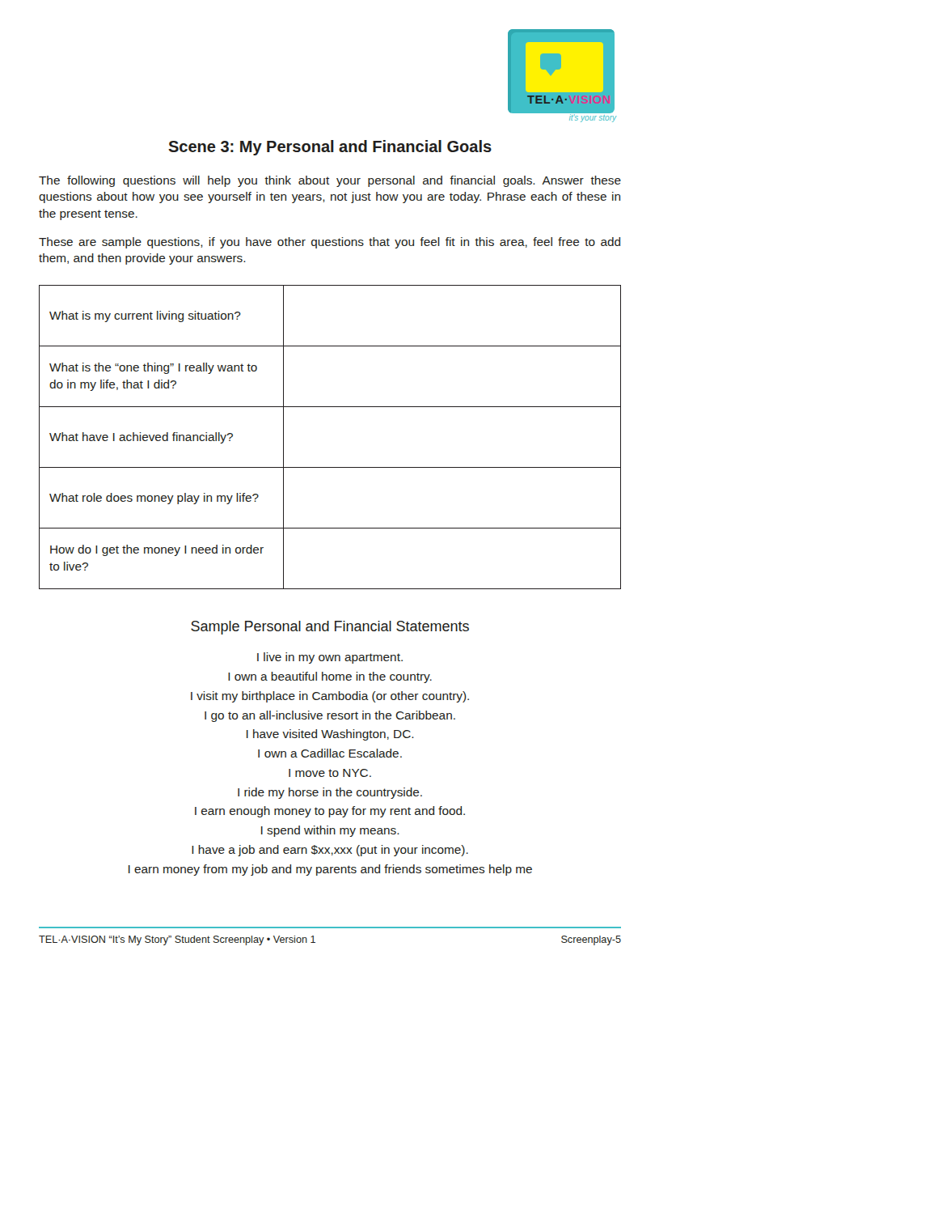TEL·A·VISION
it's your story
Scene 3: My Personal and Financial Goals
The following questions will help you think about your personal and financial goals. Answer these questions about how you see yourself in ten years, not just how you are today. Phrase each of these in the present tense.
These are sample questions, if you have other questions that you feel fit in this area, feel free to add them, and then provide your answers.
| What is my current living situation? | |
| What is the “one thing” I really want to do in my life, that I did? | |
| What have I achieved financially? | |
| What role does money play in my life? | |
| How do I get the money I need in order to live? | |
Sample Personal and Financial Statements
I live in my own apartment.
I own a beautiful home in the country.
I visit my birthplace in Cambodia (or other country).
I go to an all-inclusive resort in the Caribbean.
I have visited Washington, DC.
I own a Cadillac Escalade.
I move to NYC.
I ride my horse in the countryside.
I earn enough money to pay for my rent and food.
I spend within my means.
I have a job and earn $xx,xxx (put in your income).
I earn money from my job and my parents and friends sometimes help me
TEL·A·VISION “It’s My Story” Student Screenplay • Version 1
Screenplay-5